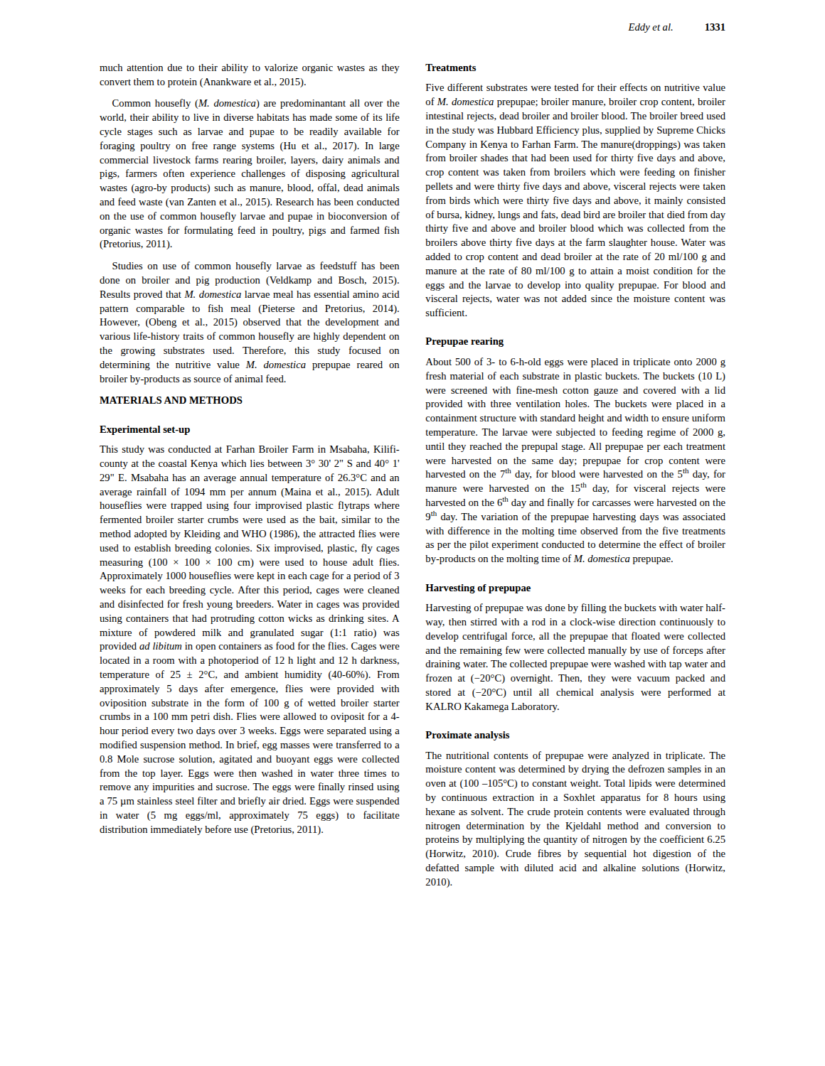Eddy et al. 1331
much attention due to their ability to valorize organic wastes as they convert them to protein (Anankware et al., 2015).
Common housefly (M. domestica) are predominantant all over the world, their ability to live in diverse habitats has made some of its life cycle stages such as larvae and pupae to be readily available for foraging poultry on free range systems (Hu et al., 2017). In large commercial livestock farms rearing broiler, layers, dairy animals and pigs, farmers often experience challenges of disposing agricultural wastes (agro-by products) such as manure, blood, offal, dead animals and feed waste (van Zanten et al., 2015). Research has been conducted on the use of common housefly larvae and pupae in bioconversion of organic wastes for formulating feed in poultry, pigs and farmed fish (Pretorius, 2011).
Studies on use of common housefly larvae as feedstuff has been done on broiler and pig production (Veldkamp and Bosch, 2015). Results proved that M. domestica larvae meal has essential amino acid pattern comparable to fish meal (Pieterse and Pretorius, 2014). However, (Obeng et al., 2015) observed that the development and various life-history traits of common housefly are highly dependent on the growing substrates used. Therefore, this study focused on determining the nutritive value M. domestica prepupae reared on broiler by-products as source of animal feed.
MATERIALS AND METHODS
Experimental set-up
This study was conducted at Farhan Broiler Farm in Msabaha, Kilifi-county at the coastal Kenya which lies between 3° 30' 2" S and 40° 1' 29" E. Msabaha has an average annual temperature of 26.3°C and an average rainfall of 1094 mm per annum (Maina et al., 2015). Adult houseflies were trapped using four improvised plastic flytraps where fermented broiler starter crumbs were used as the bait, similar to the method adopted by Kleiding and WHO (1986), the attracted flies were used to establish breeding colonies. Six improvised, plastic, fly cages measuring (100 × 100 × 100 cm) were used to house adult flies. Approximately 1000 houseflies were kept in each cage for a period of 3 weeks for each breeding cycle. After this period, cages were cleaned and disinfected for fresh young breeders. Water in cages was provided using containers that had protruding cotton wicks as drinking sites. A mixture of powdered milk and granulated sugar (1:1 ratio) was provided ad libitum in open containers as food for the flies. Cages were located in a room with a photoperiod of 12 h light and 12 h darkness, temperature of 25 ± 2°C, and ambient humidity (40-60%). From approximately 5 days after emergence, flies were provided with oviposition substrate in the form of 100 g of wetted broiler starter crumbs in a 100 mm petri dish. Flies were allowed to oviposit for a 4-hour period every two days over 3 weeks. Eggs were separated using a modified suspension method. In brief, egg masses were transferred to a 0.8 Mole sucrose solution, agitated and buoyant eggs were collected from the top layer. Eggs were then washed in water three times to remove any impurities and sucrose. The eggs were finally rinsed using a 75 µm stainless steel filter and briefly air dried. Eggs were suspended in water (5 mg eggs/ml, approximately 75 eggs) to facilitate distribution immediately before use (Pretorius, 2011).
Treatments
Five different substrates were tested for their effects on nutritive value of M. domestica prepupae; broiler manure, broiler crop content, broiler intestinal rejects, dead broiler and broiler blood. The broiler breed used in the study was Hubbard Efficiency plus, supplied by Supreme Chicks Company in Kenya to Farhan Farm. The manure(droppings) was taken from broiler shades that had been used for thirty five days and above, crop content was taken from broilers which were feeding on finisher pellets and were thirty five days and above, visceral rejects were taken from birds which were thirty five days and above, it mainly consisted of bursa, kidney, lungs and fats, dead bird are broiler that died from day thirty five and above and broiler blood which was collected from the broilers above thirty five days at the farm slaughter house. Water was added to crop content and dead broiler at the rate of 20 ml/100 g and manure at the rate of 80 ml/100 g to attain a moist condition for the eggs and the larvae to develop into quality prepupae. For blood and visceral rejects, water was not added since the moisture content was sufficient.
Prepupae rearing
About 500 of 3- to 6-h-old eggs were placed in triplicate onto 2000 g fresh material of each substrate in plastic buckets. The buckets (10 L) were screened with fine-mesh cotton gauze and covered with a lid provided with three ventilation holes. The buckets were placed in a containment structure with standard height and width to ensure uniform temperature. The larvae were subjected to feeding regime of 2000 g, until they reached the prepupal stage. All prepupae per each treatment were harvested on the same day; prepupae for crop content were harvested on the 7th day, for blood were harvested on the 5th day, for manure were harvested on the 15th day, for visceral rejects were harvested on the 6th day and finally for carcasses were harvested on the 9th day. The variation of the prepupae harvesting days was associated with difference in the molting time observed from the five treatments as per the pilot experiment conducted to determine the effect of broiler by-products on the molting time of M. domestica prepupae.
Harvesting of prepupae
Harvesting of prepupae was done by filling the buckets with water half-way, then stirred with a rod in a clock-wise direction continuously to develop centrifugal force, all the prepupae that floated were collected and the remaining few were collected manually by use of forceps after draining water. The collected prepupae were washed with tap water and frozen at (−20°C) overnight. Then, they were vacuum packed and stored at (−20°C) until all chemical analysis were performed at KALRO Kakamega Laboratory.
Proximate analysis
The nutritional contents of prepupae were analyzed in triplicate. The moisture content was determined by drying the defrozen samples in an oven at (100 –105°C) to constant weight. Total lipids were determined by continuous extraction in a Soxhlet apparatus for 8 hours using hexane as solvent. The crude protein contents were evaluated through nitrogen determination by the Kjeldahl method and conversion to proteins by multiplying the quantity of nitrogen by the coefficient 6.25 (Horwitz, 2010). Crude fibres by sequential hot digestion of the defatted sample with diluted acid and alkaline solutions (Horwitz, 2010).